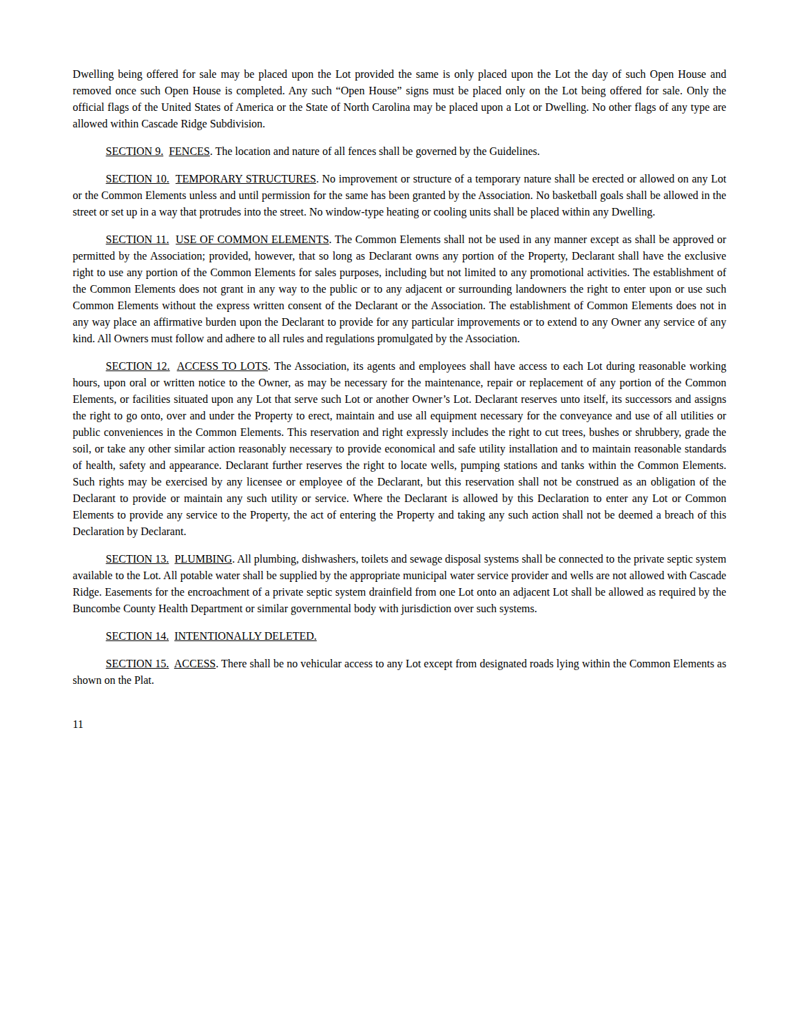Dwelling being offered for sale may be placed upon the Lot provided the same is only placed upon the Lot the day of such Open House and removed once such Open House is completed. Any such “Open House” signs must be placed only on the Lot being offered for sale. Only the official flags of the United States of America or the State of North Carolina may be placed upon a Lot or Dwelling. No other flags of any type are allowed within Cascade Ridge Subdivision.
SECTION 9. FENCES. The location and nature of all fences shall be governed by the Guidelines.
SECTION 10. TEMPORARY STRUCTURES. No improvement or structure of a temporary nature shall be erected or allowed on any Lot or the Common Elements unless and until permission for the same has been granted by the Association. No basketball goals shall be allowed in the street or set up in a way that protrudes into the street. No window-type heating or cooling units shall be placed within any Dwelling.
SECTION 11. USE OF COMMON ELEMENTS. The Common Elements shall not be used in any manner except as shall be approved or permitted by the Association; provided, however, that so long as Declarant owns any portion of the Property, Declarant shall have the exclusive right to use any portion of the Common Elements for sales purposes, including but not limited to any promotional activities. The establishment of the Common Elements does not grant in any way to the public or to any adjacent or surrounding landowners the right to enter upon or use such Common Elements without the express written consent of the Declarant or the Association. The establishment of Common Elements does not in any way place an affirmative burden upon the Declarant to provide for any particular improvements or to extend to any Owner any service of any kind. All Owners must follow and adhere to all rules and regulations promulgated by the Association.
SECTION 12. ACCESS TO LOTS. The Association, its agents and employees shall have access to each Lot during reasonable working hours, upon oral or written notice to the Owner, as may be necessary for the maintenance, repair or replacement of any portion of the Common Elements, or facilities situated upon any Lot that serve such Lot or another Owner’s Lot. Declarant reserves unto itself, its successors and assigns the right to go onto, over and under the Property to erect, maintain and use all equipment necessary for the conveyance and use of all utilities or public conveniences in the Common Elements. This reservation and right expressly includes the right to cut trees, bushes or shrubbery, grade the soil, or take any other similar action reasonably necessary to provide economical and safe utility installation and to maintain reasonable standards of health, safety and appearance. Declarant further reserves the right to locate wells, pumping stations and tanks within the Common Elements. Such rights may be exercised by any licensee or employee of the Declarant, but this reservation shall not be construed as an obligation of the Declarant to provide or maintain any such utility or service. Where the Declarant is allowed by this Declaration to enter any Lot or Common Elements to provide any service to the Property, the act of entering the Property and taking any such action shall not be deemed a breach of this Declaration by Declarant.
SECTION 13. PLUMBING. All plumbing, dishwashers, toilets and sewage disposal systems shall be connected to the private septic system available to the Lot. All potable water shall be supplied by the appropriate municipal water service provider and wells are not allowed with Cascade Ridge. Easements for the encroachment of a private septic system drainfield from one Lot onto an adjacent Lot shall be allowed as required by the Buncombe County Health Department or similar governmental body with jurisdiction over such systems.
SECTION 14. INTENTIONALLY DELETED.
SECTION 15. ACCESS. There shall be no vehicular access to any Lot except from designated roads lying within the Common Elements as shown on the Plat.
11